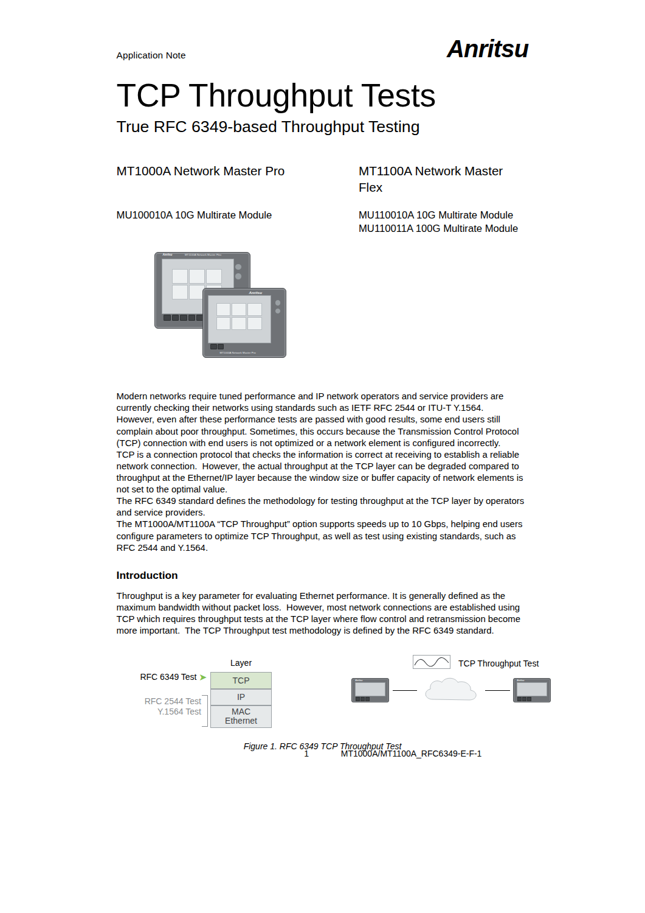Application Note
Anritsu
TCP Throughput Tests
True RFC 6349-based Throughput Testing
MT1000A Network Master Pro
MT1100A Network Master Flex
MU100010A 10G Multirate Module
MU110010A 10G Multirate Module
MU110011A 100G Multirate Module
Anritsu
MT1100A Network Master Flex
Anritsu
MT1000A Network Master Pro
Modern networks require tuned performance and IP network operators and service providers are currently checking their networks using standards such as IETF RFC 2544 or ITU-T Y.1564.
However, even after these performance tests are passed with good results, some end users still complain about poor throughput. Sometimes, this occurs because the Transmission Control Protocol (TCP) connection with end users is not optimized or a network element is configured incorrectly.
TCP is a connection protocol that checks the information is correct at receiving to establish a reliable network connection. However, the actual throughput at the TCP layer can be degraded compared to throughput at the Ethernet/IP layer because the window size or buffer capacity of network elements is not set to the optimal value.
The RFC 6349 standard defines the methodology for testing throughput at the TCP layer by operators and service providers.
The MT1000A/MT1100A “TCP Throughput” option supports speeds up to 10 Gbps, helping end users configure parameters to optimize TCP Throughput, as well as test using existing standards, such as RFC 2544 and Y.1564.
Introduction
Throughput is a key parameter for evaluating Ethernet performance. It is generally defined as the maximum bandwidth without packet loss. However, most network connections are established using TCP which requires throughput tests at the TCP layer where flow control and retransmission become more important. The TCP Throughput test methodology is defined by the RFC 6349 standard.
RFC 6349 Test ➤
RFC 2544 Test
Y.1564 Test
Layer
TCP
IP
MAC Ethernet
TCP Throughput Test
Anritsu
Anritsu
Figure 1. RFC 6349 TCP Throughput Test
1
MT1000A/MT1100A_RFC6349-E-F-1